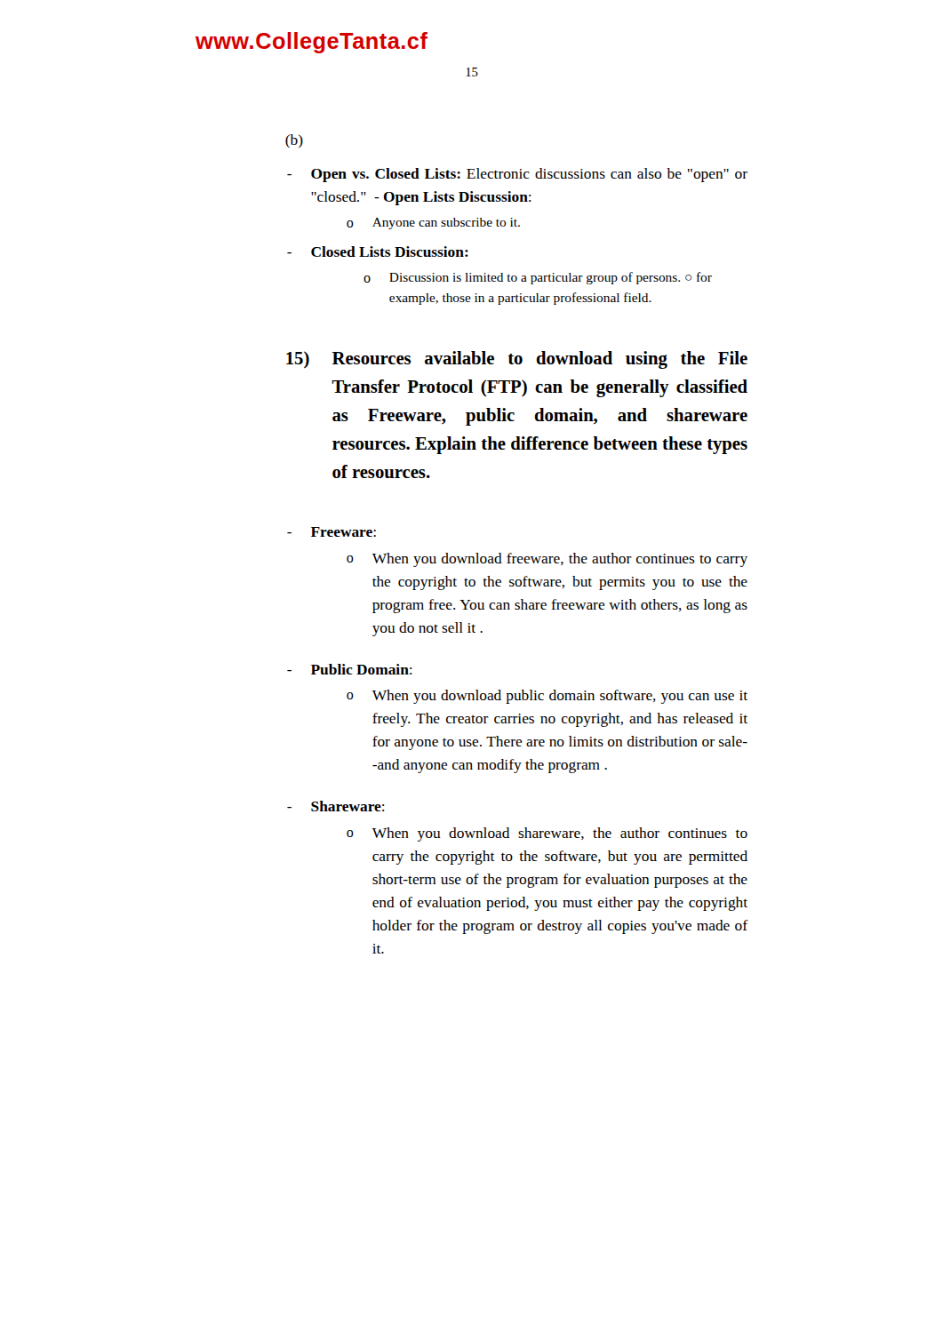www.CollegeTanta.cf
15
(b)
Open vs. Closed Lists: Electronic discussions can also be "open" or "closed." - Open Lists Discussion:
Anyone can subscribe to it.
Closed Lists Discussion:
Discussion is limited to a particular group of persons. ○ for example, those in a particular professional field.
15) Resources available to download using the File Transfer Protocol (FTP) can be generally classified as Freeware, public domain, and shareware resources. Explain the difference between these types of resources.
Freeware:
When you download freeware, the author continues to carry the copyright to the software, but permits you to use the program free. You can share freeware with others, as long as you do not sell it .
Public Domain:
When you download public domain software, you can use it freely. The creator carries no copyright, and has released it for anyone to use. There are no limits on distribution or sale--and anyone can modify the program .
Shareware:
When you download shareware, the author continues to carry the copyright to the software, but you are permitted short-term use of the program for evaluation purposes at the end of evaluation period, you must either pay the copyright holder for the program or destroy all copies you've made of it.